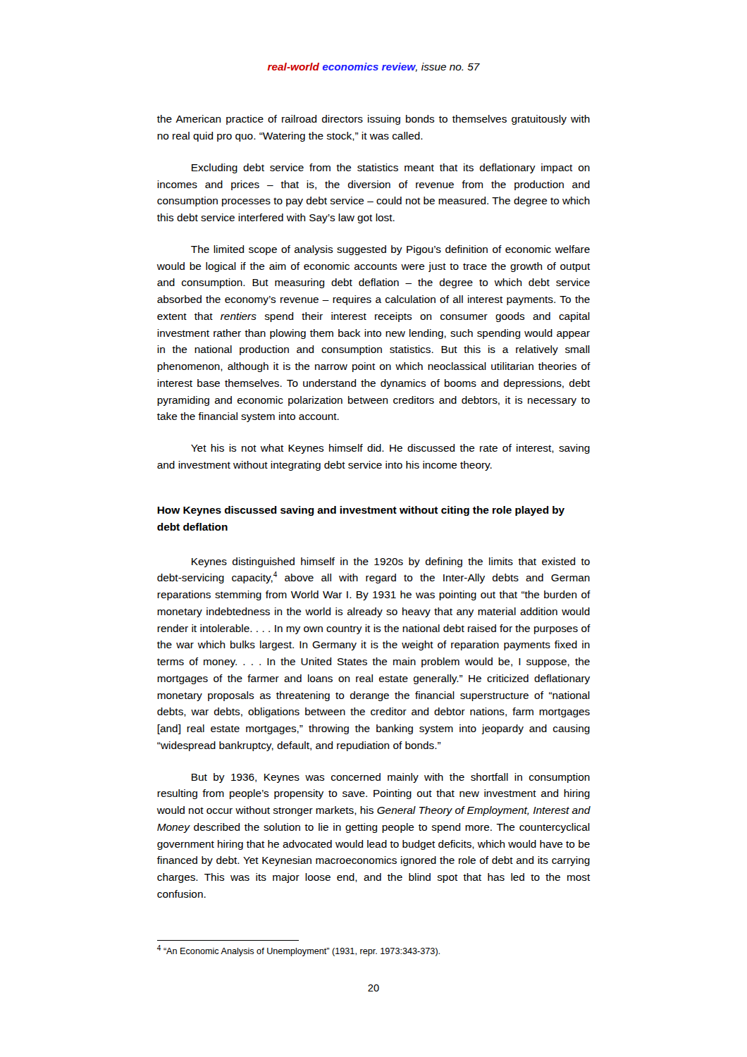real-world economics review, issue no. 57
the American practice of railroad directors issuing bonds to themselves gratuitously with no real quid pro quo. “Watering the stock,” it was called.
Excluding debt service from the statistics meant that its deflationary impact on incomes and prices – that is, the diversion of revenue from the production and consumption processes to pay debt service – could not be measured. The degree to which this debt service interfered with Say’s law got lost.
The limited scope of analysis suggested by Pigou’s definition of economic welfare would be logical if the aim of economic accounts were just to trace the growth of output and consumption. But measuring debt deflation – the degree to which debt service absorbed the economy’s revenue – requires a calculation of all interest payments. To the extent that rentiers spend their interest receipts on consumer goods and capital investment rather than plowing them back into new lending, such spending would appear in the national production and consumption statistics. But this is a relatively small phenomenon, although it is the narrow point on which neoclassical utilitarian theories of interest base themselves. To understand the dynamics of booms and depressions, debt pyramiding and economic polarization between creditors and debtors, it is necessary to take the financial system into account.
Yet his is not what Keynes himself did. He discussed the rate of interest, saving and investment without integrating debt service into his income theory.
How Keynes discussed saving and investment without citing the role played by debt deflation
Keynes distinguished himself in the 1920s by defining the limits that existed to debt-servicing capacity,4 above all with regard to the Inter-Ally debts and German reparations stemming from World War I. By 1931 he was pointing out that “the burden of monetary indebtedness in the world is already so heavy that any material addition would render it intolerable. . . . In my own country it is the national debt raised for the purposes of the war which bulks largest. In Germany it is the weight of reparation payments fixed in terms of money. . . . In the United States the main problem would be, I suppose, the mortgages of the farmer and loans on real estate generally.” He criticized deflationary monetary proposals as threatening to derange the financial superstructure of “national debts, war debts, obligations between the creditor and debtor nations, farm mortgages [and] real estate mortgages,” throwing the banking system into jeopardy and causing “widespread bankruptcy, default, and repudiation of bonds.”
But by 1936, Keynes was concerned mainly with the shortfall in consumption resulting from people’s propensity to save. Pointing out that new investment and hiring would not occur without stronger markets, his General Theory of Employment, Interest and Money described the solution to lie in getting people to spend more. The countercyclical government hiring that he advocated would lead to budget deficits, which would have to be financed by debt. Yet Keynesian macroeconomics ignored the role of debt and its carrying charges. This was its major loose end, and the blind spot that has led to the most confusion.
4 “An Economic Analysis of Unemployment” (1931, repr. 1973:343-373).
20